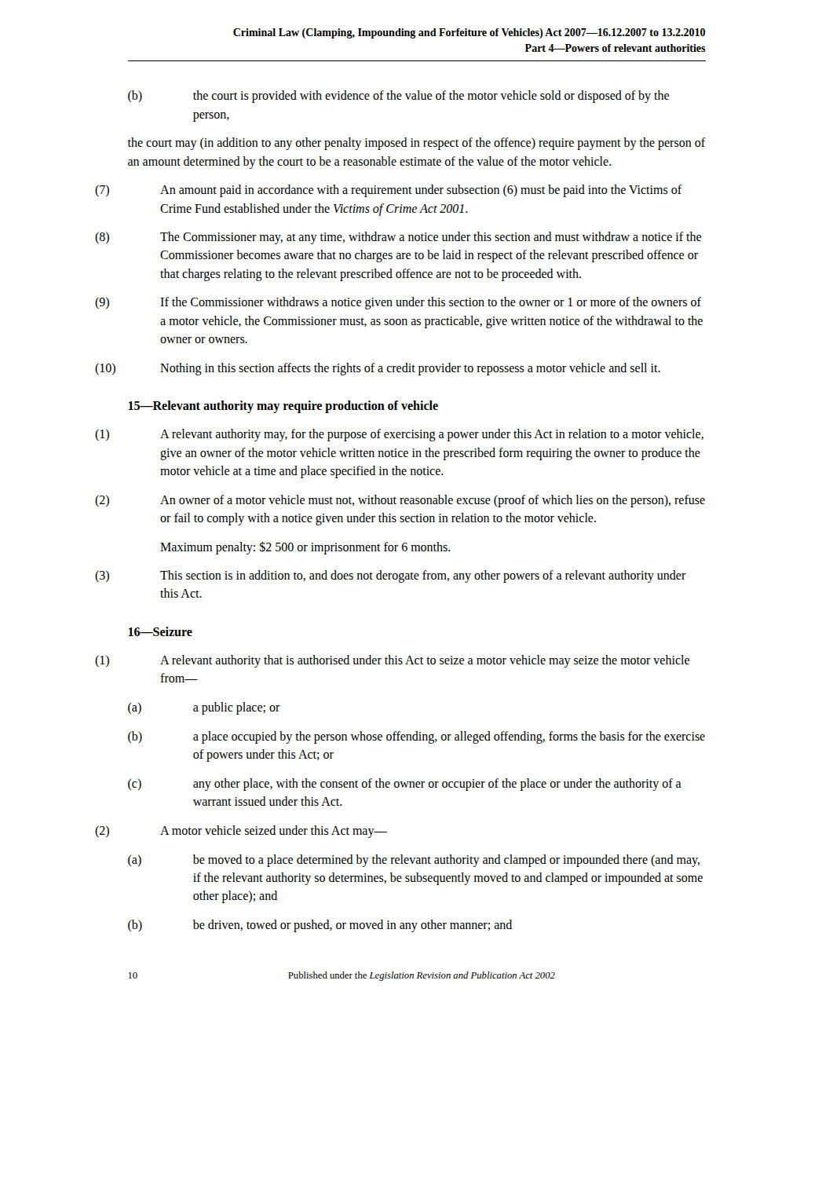Criminal Law (Clamping, Impounding and Forfeiture of Vehicles) Act 2007—16.12.2007 to 13.2.2010
Part 4—Powers of relevant authorities
(b) the court is provided with evidence of the value of the motor vehicle sold or disposed of by the person,
the court may (in addition to any other penalty imposed in respect of the offence) require payment by the person of an amount determined by the court to be a reasonable estimate of the value of the motor vehicle.
(7) An amount paid in accordance with a requirement under subsection (6) must be paid into the Victims of Crime Fund established under the Victims of Crime Act 2001.
(8) The Commissioner may, at any time, withdraw a notice under this section and must withdraw a notice if the Commissioner becomes aware that no charges are to be laid in respect of the relevant prescribed offence or that charges relating to the relevant prescribed offence are not to be proceeded with.
(9) If the Commissioner withdraws a notice given under this section to the owner or 1 or more of the owners of a motor vehicle, the Commissioner must, as soon as practicable, give written notice of the withdrawal to the owner or owners.
(10) Nothing in this section affects the rights of a credit provider to repossess a motor vehicle and sell it.
15—Relevant authority may require production of vehicle
(1) A relevant authority may, for the purpose of exercising a power under this Act in relation to a motor vehicle, give an owner of the motor vehicle written notice in the prescribed form requiring the owner to produce the motor vehicle at a time and place specified in the notice.
(2) An owner of a motor vehicle must not, without reasonable excuse (proof of which lies on the person), refuse or fail to comply with a notice given under this section in relation to the motor vehicle.
Maximum penalty: $2 500 or imprisonment for 6 months.
(3) This section is in addition to, and does not derogate from, any other powers of a relevant authority under this Act.
16—Seizure
(1) A relevant authority that is authorised under this Act to seize a motor vehicle may seize the motor vehicle from—
(a) a public place; or
(b) a place occupied by the person whose offending, or alleged offending, forms the basis for the exercise of powers under this Act; or
(c) any other place, with the consent of the owner or occupier of the place or under the authority of a warrant issued under this Act.
(2) A motor vehicle seized under this Act may—
(a) be moved to a place determined by the relevant authority and clamped or impounded there (and may, if the relevant authority so determines, be subsequently moved to and clamped or impounded at some other place); and
(b) be driven, towed or pushed, or moved in any other manner; and
10
Published under the Legislation Revision and Publication Act 2002